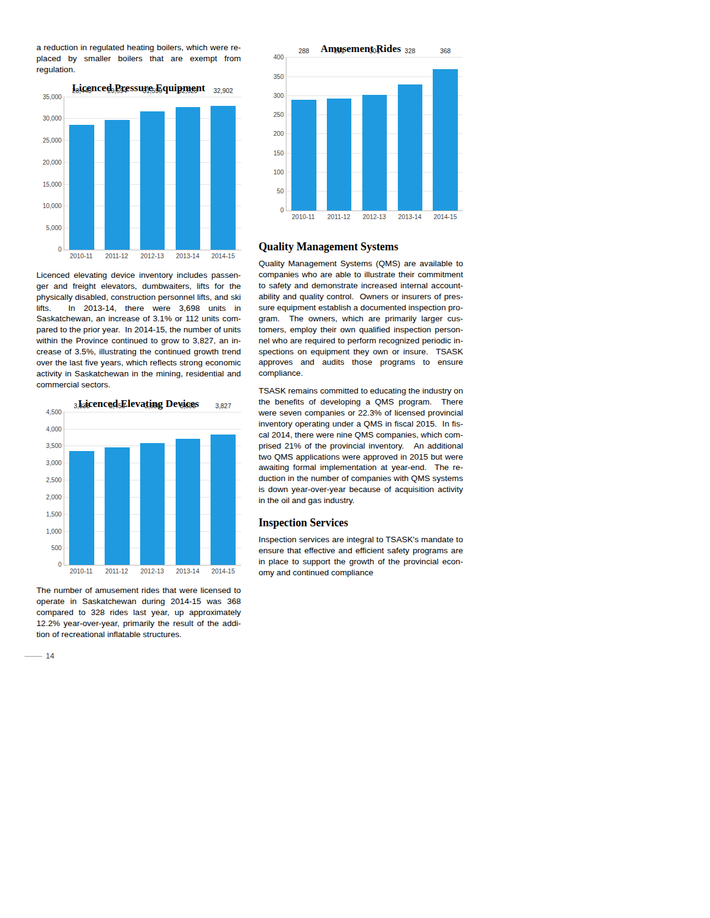a reduction in regulated heating boilers, which were replaced by smaller boilers that are exempt from regulation.
Licenced Pressure Equipment
35,000
30,000
25,000
20,000
15,000
10,000
5,000
0
28,443
29,694
31,590
32,628
32,902
2010-112011-122012-132013-142014-15
Licenced elevating device inventory includes passenger and freight elevators, dumbwaiters, lifts for the physically disabled, construction personnel lifts, and ski lifts. In 2013-14, there were 3,698 units in Saskatchewan, an increase of 3.1% or 112 units compared to the prior year. In 2014-15, the number of units within the Province continued to grow to 3,827, an increase of 3.5%, illustrating the continued growth trend over the last five years, which reflects strong economic activity in Saskatchewan in the mining, residential and commercial sectors.
Licenced Elevating Devices
4,500
4,000
3,500
3,000
2,500
2,000
1,500
1,000
500
0
3,338
3,450
3,586
3,698
3,827
2010-112011-122012-132013-142014-15
The number of amusement rides that were licensed to operate in Saskatchewan during 2014-15 was 368 compared to 328 rides last year, up approximately 12.2% year-over-year, primarily the result of the addition of recreational inflatable structures.
Amusement Rides
400
350
300
250
200
150
100
50
0
288
291
301
328
368
2010-112011-122012-132013-142014-15
Quality Management Systems
Quality Management Systems (QMS) are available to companies who are able to illustrate their commitment to safety and demonstrate increased internal accountability and quality control. Owners or insurers of pressure equipment establish a documented inspection program. The owners, which are primarily larger customers, employ their own qualified inspection personnel who are required to perform recognized periodic inspections on equipment they own or insure. TSASK approves and audits those programs to ensure compliance.
TSASK remains committed to educating the industry on the benefits of developing a QMS program. There were seven companies or 22.3% of licensed provincial inventory operating under a QMS in fiscal 2015. In fiscal 2014, there were nine QMS companies, which comprised 21% of the provincial inventory. An additional two QMS applications were approved in 2015 but were awaiting formal implementation at year-end. The reduction in the number of companies with QMS systems is down year-over-year because of acquisition activity in the oil and gas industry.
Inspection Services
Inspection services are integral to TSASK's mandate to ensure that effective and efficient safety programs are in place to support the growth of the provincial economy and continued compliance
14